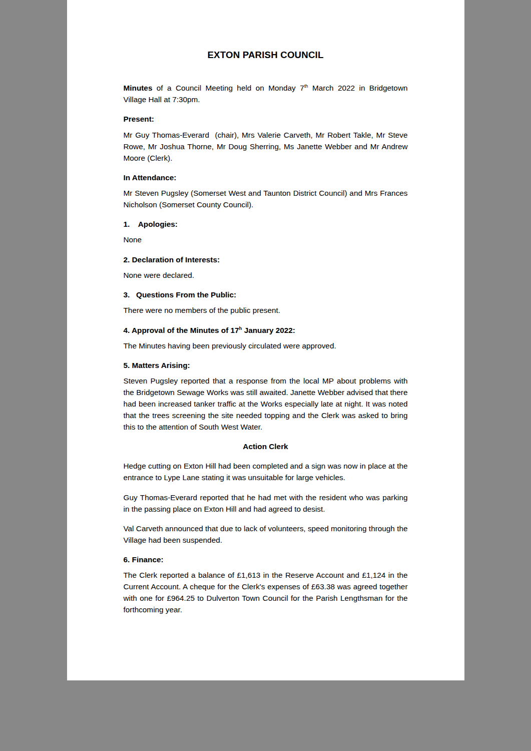EXTON PARISH COUNCIL
Minutes of a Council Meeting held on Monday 7th March 2022 in Bridgetown Village Hall at 7:30pm.
Present:
Mr Guy Thomas-Everard (chair), Mrs Valerie Carveth, Mr Robert Takle, Mr Steve Rowe, Mr Joshua Thorne, Mr Doug Sherring, Ms Janette Webber and Mr Andrew Moore (Clerk).
In Attendance:
Mr Steven Pugsley (Somerset West and Taunton District Council) and Mrs Frances Nicholson (Somerset County Council).
1. Apologies:
None
2. Declaration of Interests:
None were declared.
3. Questions From the Public:
There were no members of the public present.
4. Approval of the Minutes of 17h January 2022:
The Minutes having been previously circulated were approved.
5. Matters Arising:
Steven Pugsley reported that a response from the local MP about problems with the Bridgetown Sewage Works was still awaited. Janette Webber advised that there had been increased tanker traffic at the Works especially late at night. It was noted that the trees screening the site needed topping and the Clerk was asked to bring this to the attention of South West Water.
Action Clerk
Hedge cutting on Exton Hill had been completed and a sign was now in place at the entrance to Lype Lane stating it was unsuitable for large vehicles.
Guy Thomas-Everard reported that he had met with the resident who was parking in the passing place on Exton Hill and had agreed to desist.
Val Carveth announced that due to lack of volunteers, speed monitoring through the Village had been suspended.
6. Finance:
The Clerk reported a balance of £1,613 in the Reserve Account and £1,124 in the Current Account. A cheque for the Clerk's expenses of £63.38 was agreed together with one for £964.25 to Dulverton Town Council for the Parish Lengthsman for the forthcoming year.